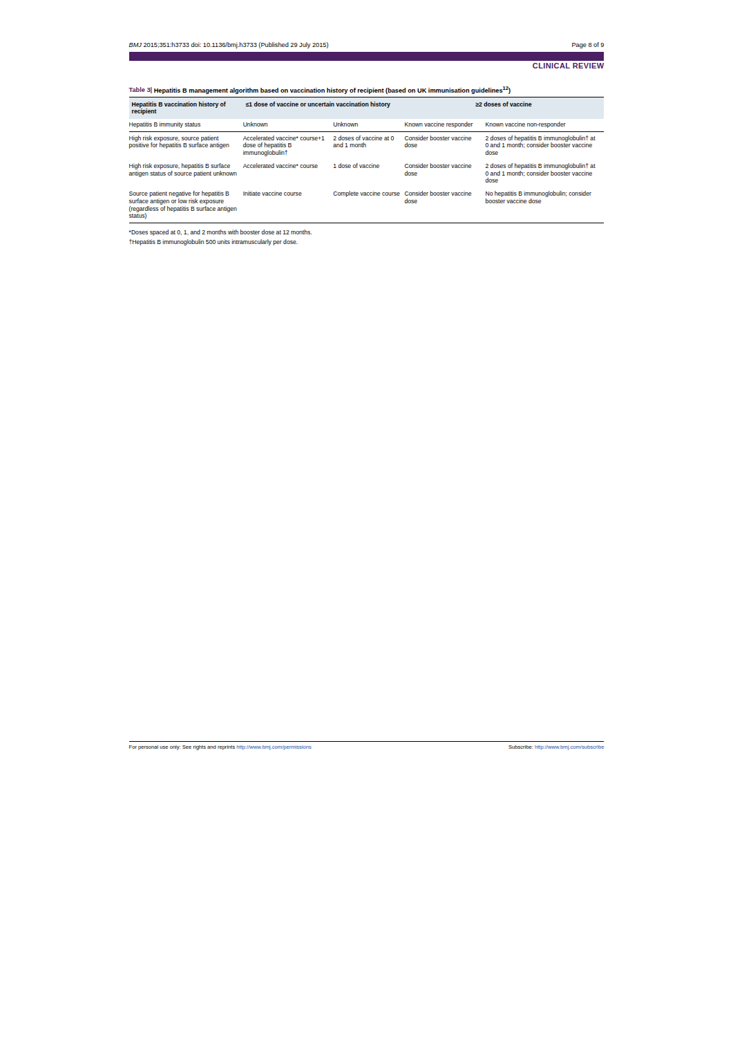BMJ 2015;351:h3733 doi: 10.1136/bmj.h3733 (Published 29 July 2015)
Page 8 of 9
CLINICAL REVIEW
Table 3| Hepatitis B management algorithm based on vaccination history of recipient (based on UK immunisation guidelines12)
| Hepatitis B vaccination history of recipient | ≤1 dose of vaccine or uncertain vaccination history | ≥2 doses of vaccine |
| --- | --- | --- |
| Hepatitis B immunity status | Unknown | Unknown | Known vaccine responder | Known vaccine non-responder |
| High risk exposure, source patient positive for hepatitis B surface antigen | Accelerated vaccine* course+1 dose of hepatitis B immunoglobulin† | 2 doses of vaccine at 0 and 1 month | Consider booster vaccine dose | 2 doses of hepatitis B immunoglobulin† at 0 and 1 month; consider booster vaccine dose |
| High risk exposure, hepatitis B surface antigen status of source patient unknown | Accelerated vaccine* course | 1 dose of vaccine | Consider booster vaccine dose | 2 doses of hepatitis B immunoglobulin† at 0 and 1 month; consider booster vaccine dose |
| Source patient negative for hepatitis B surface antigen or low risk exposure (regardless of hepatitis B surface antigen status) | Initiate vaccine course | Complete vaccine course | Consider booster vaccine dose | No hepatitis B immunoglobulin; consider booster vaccine dose |
*Doses spaced at 0, 1, and 2 months with booster dose at 12 months.
†Hepatitis B immunoglobulin 500 units intramuscularly per dose.
For personal use only: See rights and reprints http://www.bmj.com/permissions
Subscribe: http://www.bmj.com/subscribe